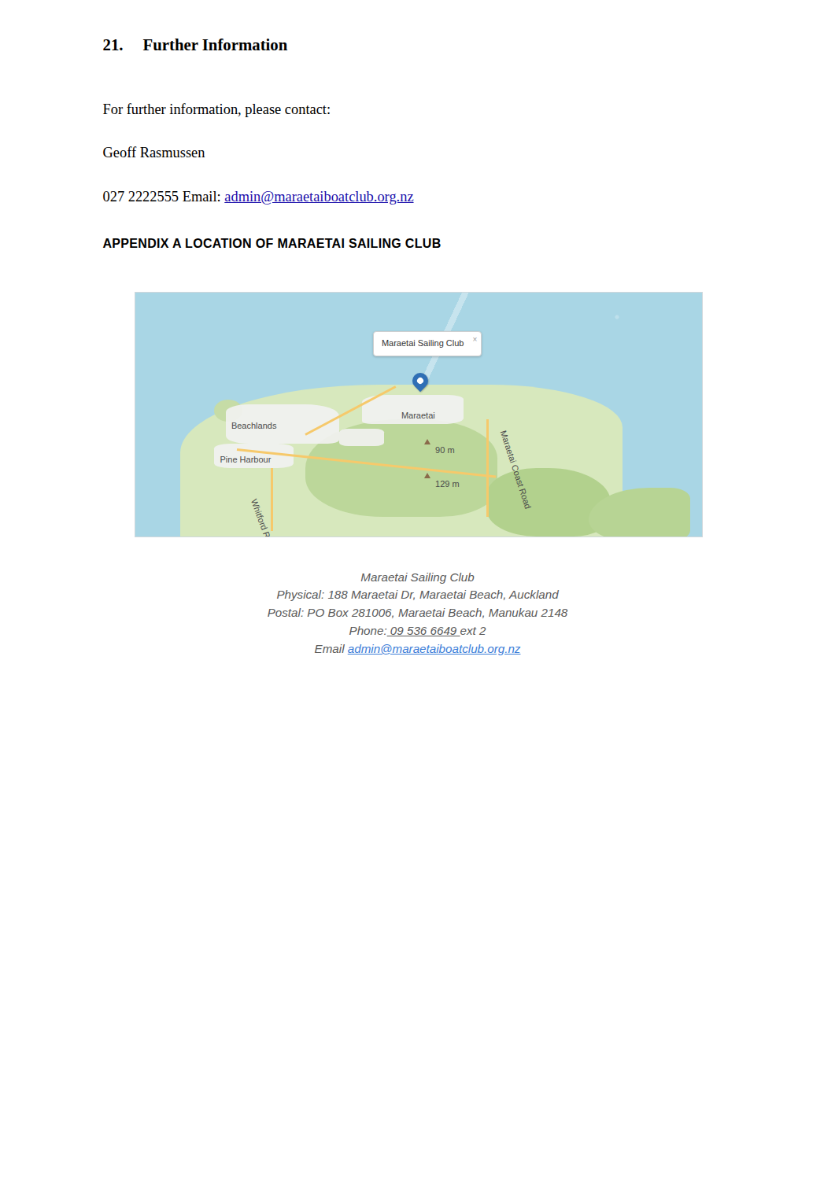21. Further Information
For further information, please contact:
Geoff Rasmussen
027 2222555 Email: admin@maraetaiboatclub.org.nz
APPENDIX A LOCATION OF MARAETAI SAILING CLUB
Beachlands Pine Harbour Maraetai Maraetai Coast Road Whitford Road
90 m
129 m
Maraetai Sailing Club ×
Maraetai Sailing Club
Physical: 188 Maraetai Dr, Maraetai Beach, Auckland
Postal: PO Box 281006, Maraetai Beach, Manukau 2148
Phone: 09 536 6649 ext 2
Email admin@maraetaiboatclub.org.nz